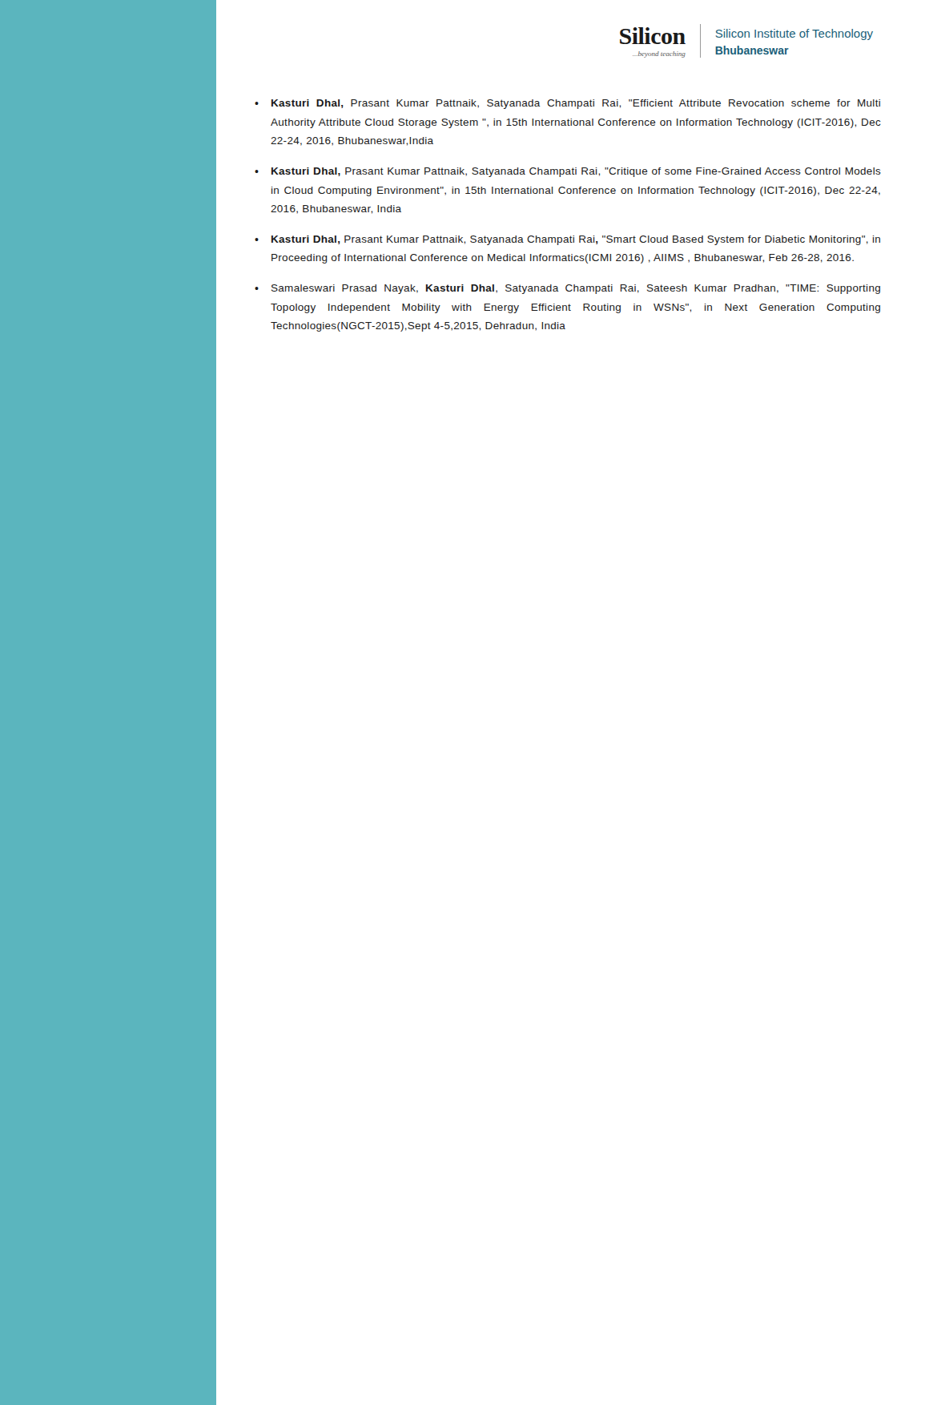Silicon
...beyond teaching
Silicon Institute of Technology
Bhubaneswar
Kasturi Dhal, Prasant Kumar Pattnaik, Satyanada Champati Rai, "Efficient Attribute Revocation scheme for Multi Authority Attribute Cloud Storage System ", in 15th International Conference on Information Technology (ICIT-2016), Dec 22-24, 2016, Bhubaneswar,India
Kasturi Dhal, Prasant Kumar Pattnaik, Satyanada Champati Rai, "Critique of some Fine-Grained Access Control Models in Cloud Computing Environment", in 15th International Conference on Information Technology (ICIT-2016), Dec 22-24, 2016, Bhubaneswar, India
Kasturi Dhal, Prasant Kumar Pattnaik, Satyanada Champati Rai, "Smart Cloud Based System for Diabetic Monitoring", in Proceeding of International Conference on Medical Informatics(ICMI 2016) , AIIMS , Bhubaneswar, Feb 26-28, 2016.
Samaleswari Prasad Nayak, Kasturi Dhal, Satyanada Champati Rai, Sateesh Kumar Pradhan, "TIME: Supporting Topology Independent Mobility with Energy Efficient Routing in WSNs", in Next Generation Computing Technologies(NGCT-2015),Sept 4-5,2015, Dehradun, India